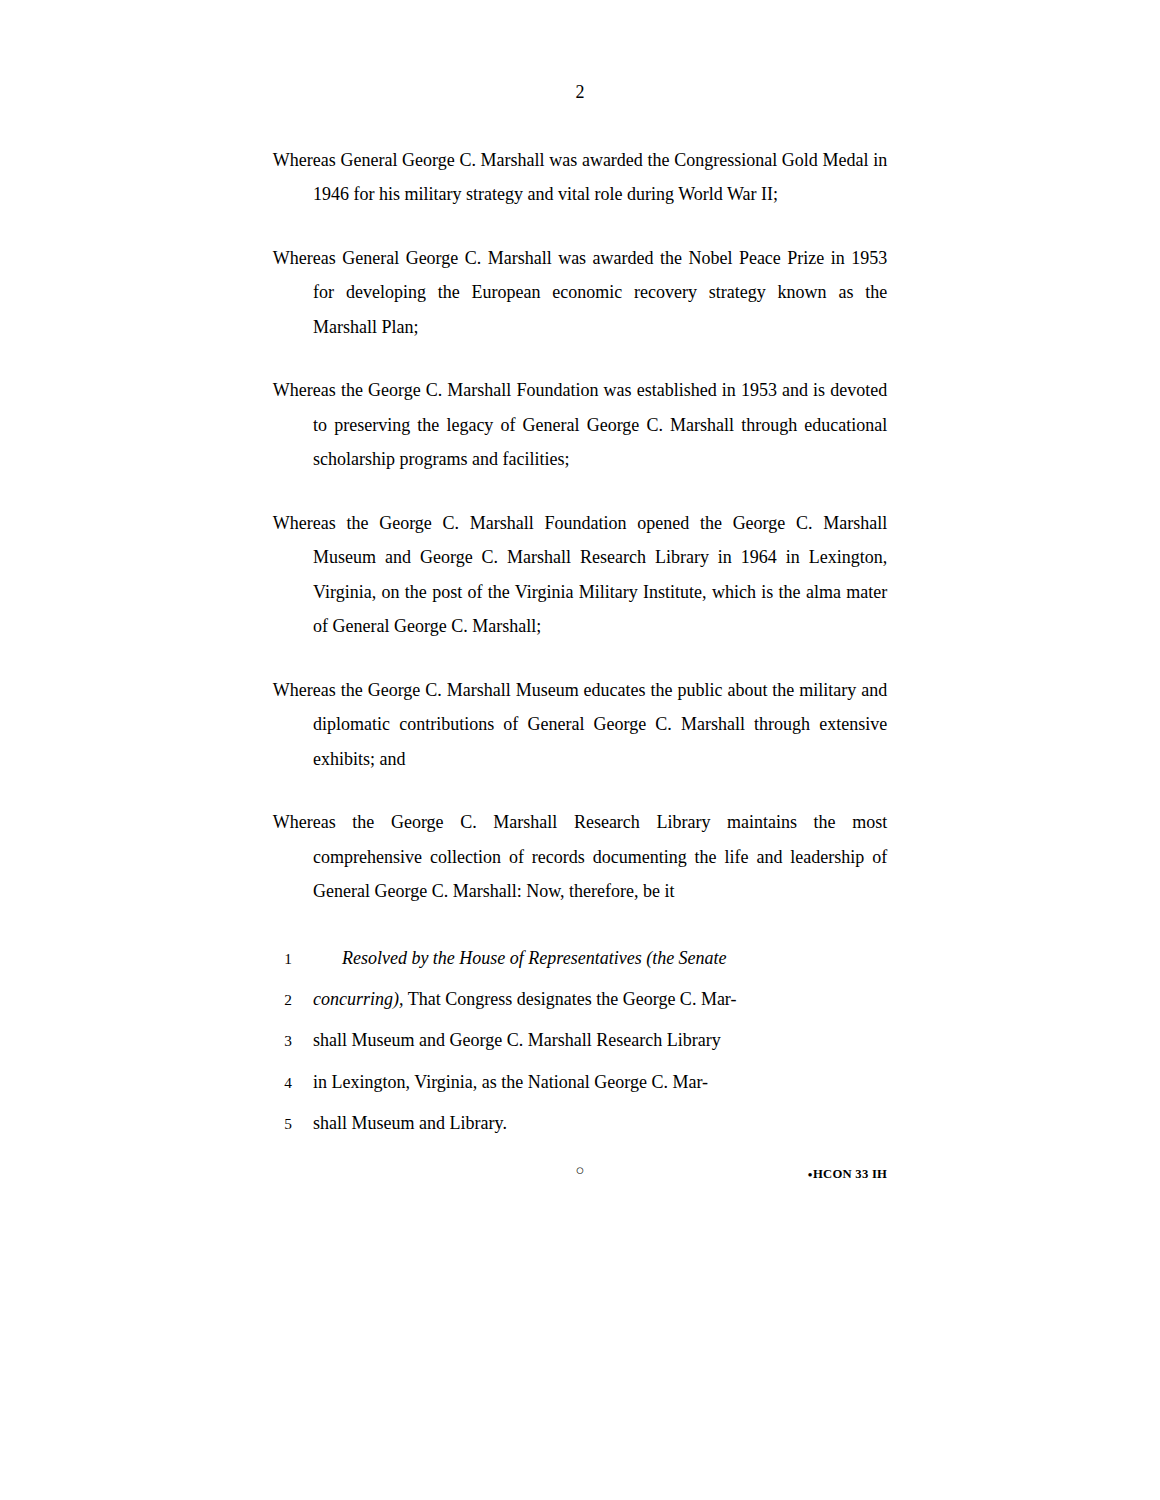2
Whereas General George C. Marshall was awarded the Congressional Gold Medal in 1946 for his military strategy and vital role during World War II;
Whereas General George C. Marshall was awarded the Nobel Peace Prize in 1953 for developing the European economic recovery strategy known as the Marshall Plan;
Whereas the George C. Marshall Foundation was established in 1953 and is devoted to preserving the legacy of General George C. Marshall through educational scholarship programs and facilities;
Whereas the George C. Marshall Foundation opened the George C. Marshall Museum and George C. Marshall Research Library in 1964 in Lexington, Virginia, on the post of the Virginia Military Institute, which is the alma mater of General George C. Marshall;
Whereas the George C. Marshall Museum educates the public about the military and diplomatic contributions of General George C. Marshall through extensive exhibits; and
Whereas the George C. Marshall Research Library maintains the most comprehensive collection of records documenting the life and leadership of General George C. Marshall: Now, therefore, be it
1
Resolved by the House of Representatives (the Senate
2
concurring), That Congress designates the George C. Mar-
3
shall Museum and George C. Marshall Research Library
4
in Lexington, Virginia, as the National George C. Mar-
5
shall Museum and Library.
○
•HCON 33 IH